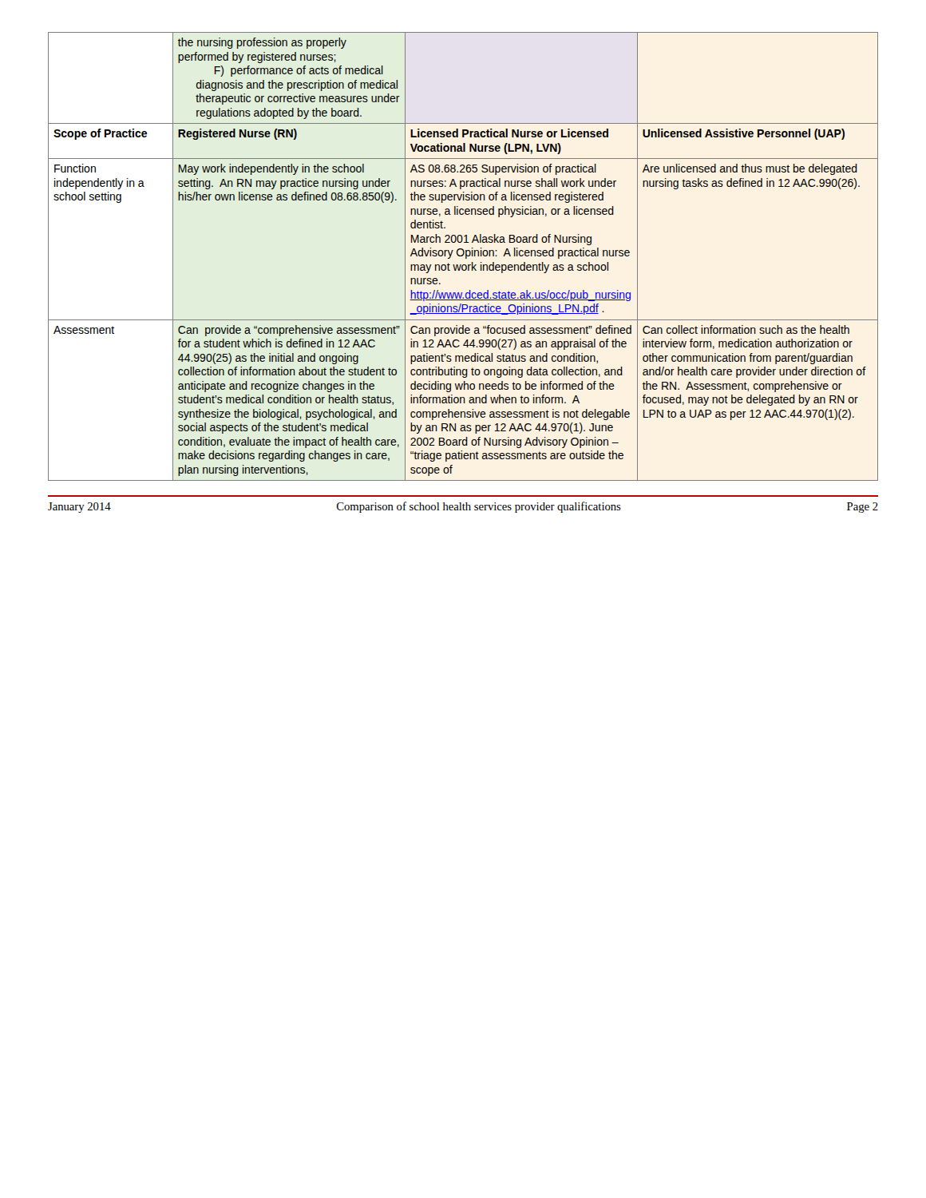| | the nursing profession as properly performed by registered nurses; F) performance of acts of medical diagnosis and the prescription of medical therapeutic or corrective measures under regulations adopted by the board. | | |
| Scope of Practice | Registered Nurse (RN) | Licensed Practical Nurse or Licensed Vocational Nurse (LPN, LVN) | Unlicensed Assistive Personnel (UAP) |
| Function independently in a school setting | May work independently in the school setting. An RN may practice nursing under his/her own license as defined 08.68.850(9). | AS 08.68.265 Supervision of practical nurses: A practical nurse shall work under the supervision of a licensed registered nurse, a licensed physician, or a licensed dentist. March 2001 Alaska Board of Nursing Advisory Opinion: A licensed practical nurse may not work independently as a school nurse. http://www.dced.state.ak.us/occ/pub_nursing_opinions/Practice_Opinions_LPN.pdf . | Are unlicensed and thus must be delegated nursing tasks as defined in 12 AAC.990(26). |
| Assessment | Can provide a “comprehensive assessment” for a student which is defined in 12 AAC 44.990(25) as the initial and ongoing collection of information about the student to anticipate and recognize changes in the student’s medical condition or health status, synthesize the biological, psychological, and social aspects of the student’s medical condition, evaluate the impact of health care, make decisions regarding changes in care, plan nursing interventions, | Can provide a “focused assessment” defined in 12 AAC 44.990(27) as an appraisal of the patient’s medical status and condition, contributing to ongoing data collection, and deciding who needs to be informed of the information and when to inform. A comprehensive assessment is not delegable by an RN as per 12 AAC 44.970(1). June 2002 Board of Nursing Advisory Opinion – “triage patient assessments are outside the scope of | Can collect information such as the health interview form, medication authorization or other communication from parent/guardian and/or health care provider under direction of the RN. Assessment, comprehensive or focused, may not be delegated by an RN or LPN to a UAP as per 12 AAC.44.970(1)(2). |
January 2014
Comparison of school health services provider qualifications
Page 2